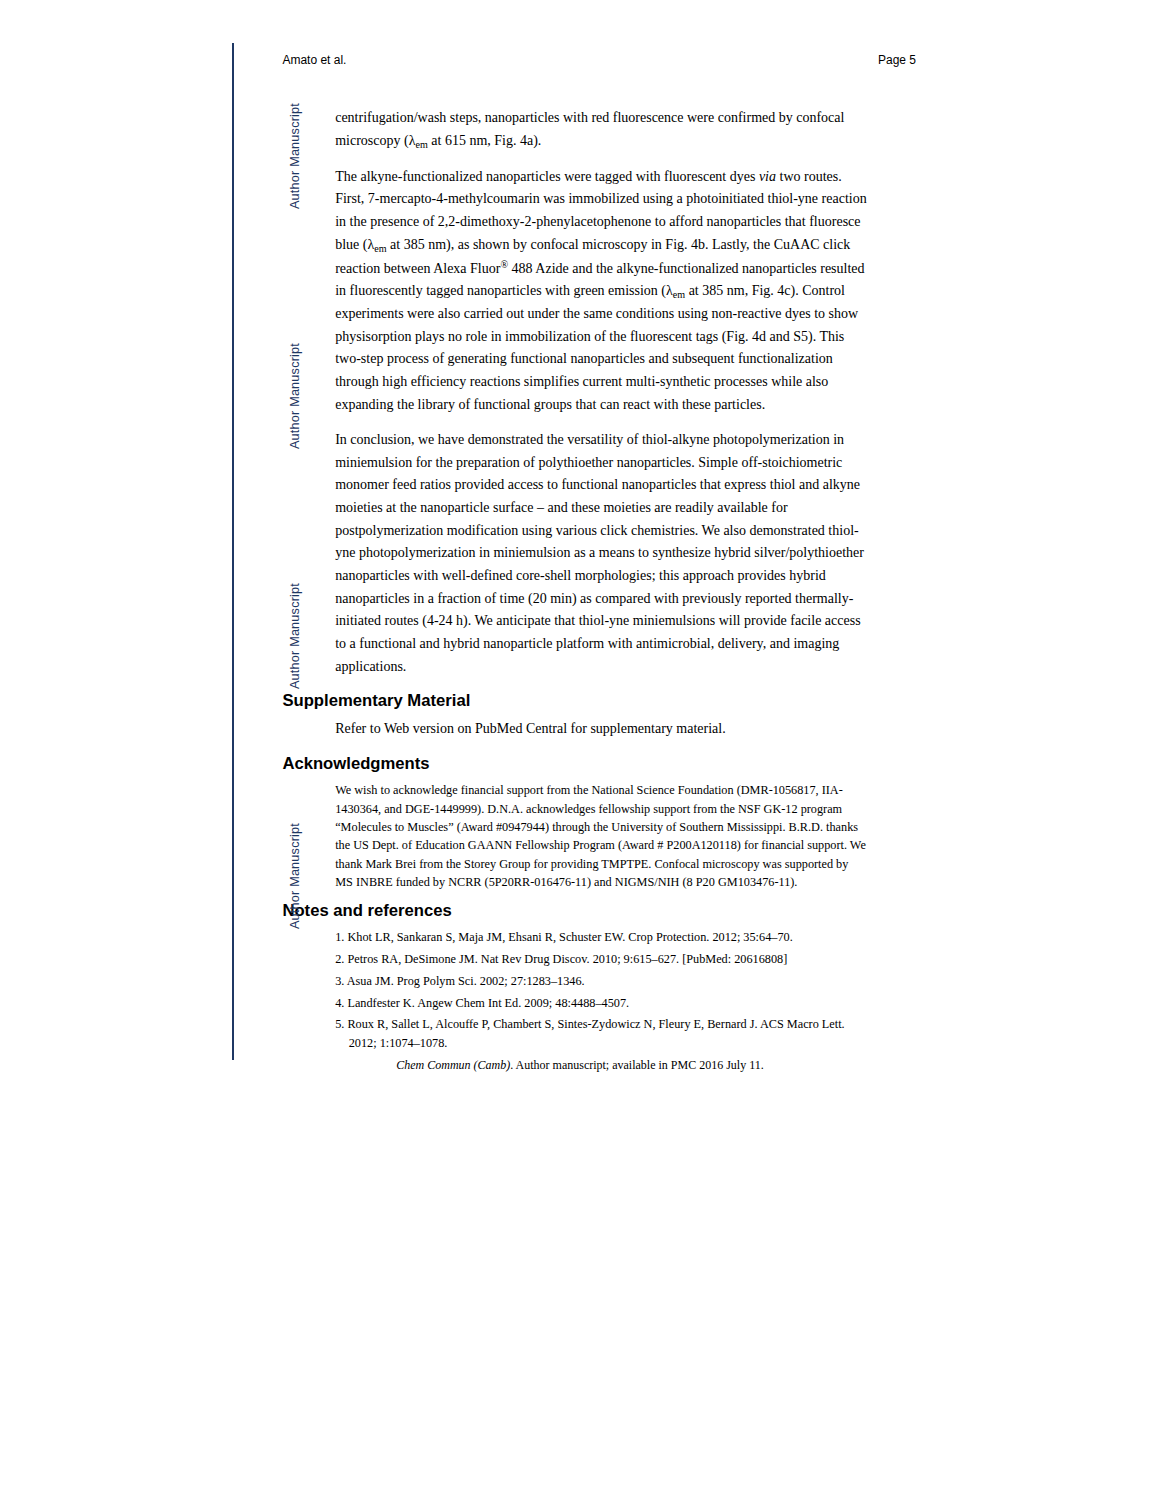Author Manuscript
Author Manuscript
Author Manuscript
Author Manuscript
Amato et al. Page 5
centrifugation/wash steps, nanoparticles with red fluorescence were confirmed by confocal microscopy (λem at 615 nm, Fig. 4a).
The alkyne-functionalized nanoparticles were tagged with fluorescent dyes via two routes. First, 7-mercapto-4-methylcoumarin was immobilized using a photoinitiated thiol-yne reaction in the presence of 2,2-dimethoxy-2-phenylacetophenone to afford nanoparticles that fluoresce blue (λem at 385 nm), as shown by confocal microscopy in Fig. 4b. Lastly, the CuAAC click reaction between Alexa Fluor® 488 Azide and the alkyne-functionalized nanoparticles resulted in fluorescently tagged nanoparticles with green emission (λem at 385 nm, Fig. 4c). Control experiments were also carried out under the same conditions using non-reactive dyes to show physisorption plays no role in immobilization of the fluorescent tags (Fig. 4d and S5). This two-step process of generating functional nanoparticles and subsequent functionalization through high efficiency reactions simplifies current multi-synthetic processes while also expanding the library of functional groups that can react with these particles.
In conclusion, we have demonstrated the versatility of thiol-alkyne photopolymerization in miniemulsion for the preparation of polythioether nanoparticles. Simple off-stoichiometric monomer feed ratios provided access to functional nanoparticles that express thiol and alkyne moieties at the nanoparticle surface – and these moieties are readily available for postpolymerization modification using various click chemistries. We also demonstrated thiol-yne photopolymerization in miniemulsion as a means to synthesize hybrid silver/polythioether nanoparticles with well-defined core-shell morphologies; this approach provides hybrid nanoparticles in a fraction of time (20 min) as compared with previously reported thermally-initiated routes (4-24 h). We anticipate that thiol-yne miniemulsions will provide facile access to a functional and hybrid nanoparticle platform with antimicrobial, delivery, and imaging applications.
Supplementary Material
Refer to Web version on PubMed Central for supplementary material.
Acknowledgments
We wish to acknowledge financial support from the National Science Foundation (DMR-1056817, IIA-1430364, and DGE-1449999). D.N.A. acknowledges fellowship support from the NSF GK-12 program “Molecules to Muscles” (Award #0947944) through the University of Southern Mississippi. B.R.D. thanks the US Dept. of Education GAANN Fellowship Program (Award # P200A120118) for financial support. We thank Mark Brei from the Storey Group for providing TMPTPE. Confocal microscopy was supported by MS INBRE funded by NCRR (5P20RR-016476-11) and NIGMS/NIH (8 P20 GM103476-11).
Notes and references
1. Khot LR, Sankaran S, Maja JM, Ehsani R, Schuster EW. Crop Protection. 2012; 35:64–70.
2. Petros RA, DeSimone JM. Nat Rev Drug Discov. 2010; 9:615–627. [PubMed: 20616808]
3. Asua JM. Prog Polym Sci. 2002; 27:1283–1346.
4. Landfester K. Angew Chem Int Ed. 2009; 48:4488–4507.
5. Roux R, Sallet L, Alcouffe P, Chambert S, Sintes-Zydowicz N, Fleury E, Bernard J. ACS Macro Lett. 2012; 1:1074–1078.
Chem Commun (Camb). Author manuscript; available in PMC 2016 July 11.